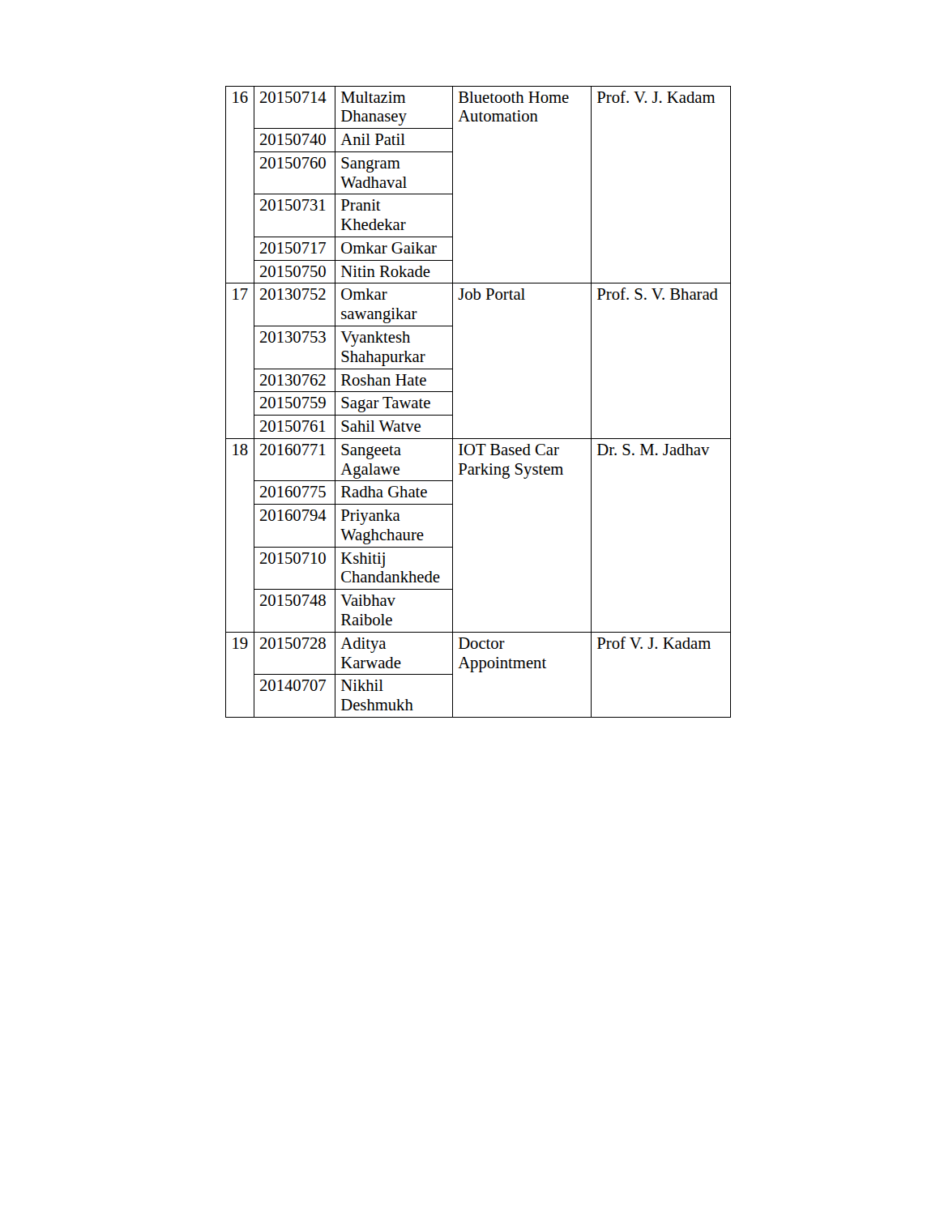| 16 | 20150714 | Multazim Dhanasey | Bluetooth Home Automation | Prof. V. J. Kadam |
| 20150740 | Anil Patil |
| 20150760 | Sangram Wadhaval |
| 20150731 | Pranit Khedekar |
| 20150717 | Omkar Gaikar |
| 20150750 | Nitin Rokade |
| 17 | 20130752 | Omkar sawangikar | Job Portal | Prof. S. V. Bharad |
| 20130753 | Vyanktesh Shahapurkar |
| 20130762 | Roshan Hate |
| 20150759 | Sagar Tawate |
| 20150761 | Sahil Watve |
| 18 | 20160771 | Sangeeta Agalawe | IOT Based Car Parking System | Dr. S. M. Jadhav |
| 20160775 | Radha Ghate |
| 20160794 | Priyanka Waghchaure |
| 20150710 | Kshitij Chandankhede |
| 20150748 | Vaibhav Raibole |
| 19 | 20150728 | Aditya Karwade | Doctor Appointment | Prof V. J. Kadam |
| 20140707 | Nikhil Deshmukh |